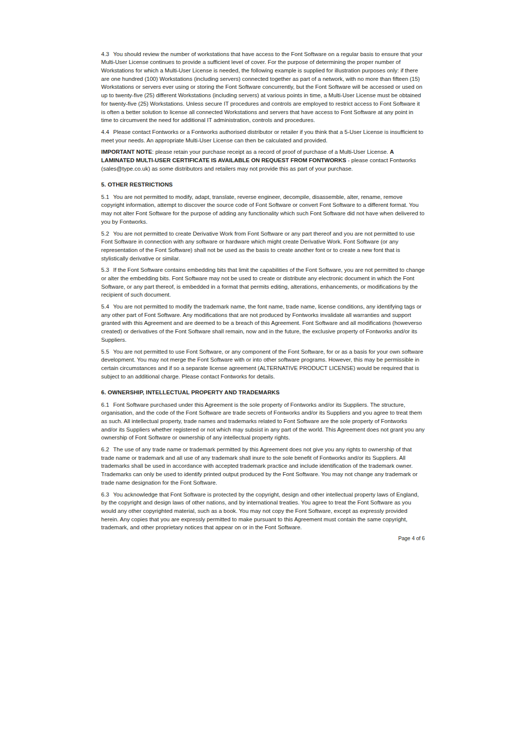4.3 You should review the number of workstations that have access to the Font Software on a regular basis to ensure that your Multi-User License continues to provide a sufficient level of cover. For the purpose of determining the proper number of Workstations for which a Multi-User License is needed, the following example is supplied for illustration purposes only: if there are one hundred (100) Workstations (including servers) connected together as part of a network, with no more than fifteen (15) Workstations or servers ever using or storing the Font Software concurrently, but the Font Software will be accessed or used on up to twenty-five (25) different Workstations (including servers) at various points in time, a Multi-User License must be obtained for twenty-five (25) Workstations. Unless secure IT procedures and controls are employed to restrict access to Font Software it is often a better solution to license all connected Workstations and servers that have access to Font Software at any point in time to circumvent the need for additional IT administration, controls and procedures.
4.4 Please contact Fontworks or a Fontworks authorised distributor or retailer if you think that a 5-User License is insufficient to meet your needs. An appropriate Multi-User License can then be calculated and provided.
IMPORTANT NOTE: please retain your purchase receipt as a record of proof of purchase of a Multi-User License. A LAMINATED MULTI-USER CERTIFICATE IS AVAILABLE ON REQUEST FROM FONTWORKS - please contact Fontworks (sales@type.co.uk) as some distributors and retailers may not provide this as part of your purchase.
5. Other Restrictions
5.1 You are not permitted to modify, adapt, translate, reverse engineer, decompile, disassemble, alter, rename, remove copyright information, attempt to discover the source code of Font Software or convert Font Software to a different format. You may not alter Font Software for the purpose of adding any functionality which such Font Software did not have when delivered to you by Fontworks.
5.2 You are not permitted to create Derivative Work from Font Software or any part thereof and you are not permitted to use Font Software in connection with any software or hardware which might create Derivative Work. Font Software (or any representation of the Font Software) shall not be used as the basis to create another font or to create a new font that is stylistically derivative or similar.
5.3 If the Font Software contains embedding bits that limit the capabilities of the Font Software, you are not permitted to change or alter the embedding bits. Font Software may not be used to create or distribute any electronic document in which the Font Software, or any part thereof, is embedded in a format that permits editing, alterations, enhancements, or modifications by the recipient of such document.
5.4 You are not permitted to modify the trademark name, the font name, trade name, license conditions, any identifying tags or any other part of Font Software. Any modifications that are not produced by Fontworks invalidate all warranties and support granted with this Agreement and are deemed to be a breach of this Agreement. Font Software and all modifications (howeverso created) or derivatives of the Font Software shall remain, now and in the future, the exclusive property of Fontworks and/or its Suppliers.
5.5 You are not permitted to use Font Software, or any component of the Font Software, for or as a basis for your own software development. You may not merge the Font Software with or into other software programs. However, this may be permissible in certain circumstances and if so a separate license agreement (ALTERNATIVE PRODUCT LICENSE) would be required that is subject to an additional charge. Please contact Fontworks for details.
6. Ownership, Intellectual Property and Trademarks
6.1 Font Software purchased under this Agreement is the sole property of Fontworks and/or its Suppliers. The structure, organisation, and the code of the Font Software are trade secrets of Fontworks and/or its Suppliers and you agree to treat them as such. All intellectual property, trade names and trademarks related to Font Software are the sole property of Fontworks and/or its Suppliers whether registered or not which may subsist in any part of the world. This Agreement does not grant you any ownership of Font Software or ownership of any intellectual property rights.
6.2 The use of any trade name or trademark permitted by this Agreement does not give you any rights to ownership of that trade name or trademark and all use of any trademark shall inure to the sole benefit of Fontworks and/or its Suppliers. All trademarks shall be used in accordance with accepted trademark practice and include identification of the trademark owner. Trademarks can only be used to identify printed output produced by the Font Software. You may not change any trademark or trade name designation for the Font Software.
6.3 You acknowledge that Font Software is protected by the copyright, design and other intellectual property laws of England, by the copyright and design laws of other nations, and by international treaties. You agree to treat the Font Software as you would any other copyrighted material, such as a book. You may not copy the Font Software, except as expressly provided herein. Any copies that you are expressly permitted to make pursuant to this Agreement must contain the same copyright, trademark, and other proprietary notices that appear on or in the Font Software.
Page 4 of 6